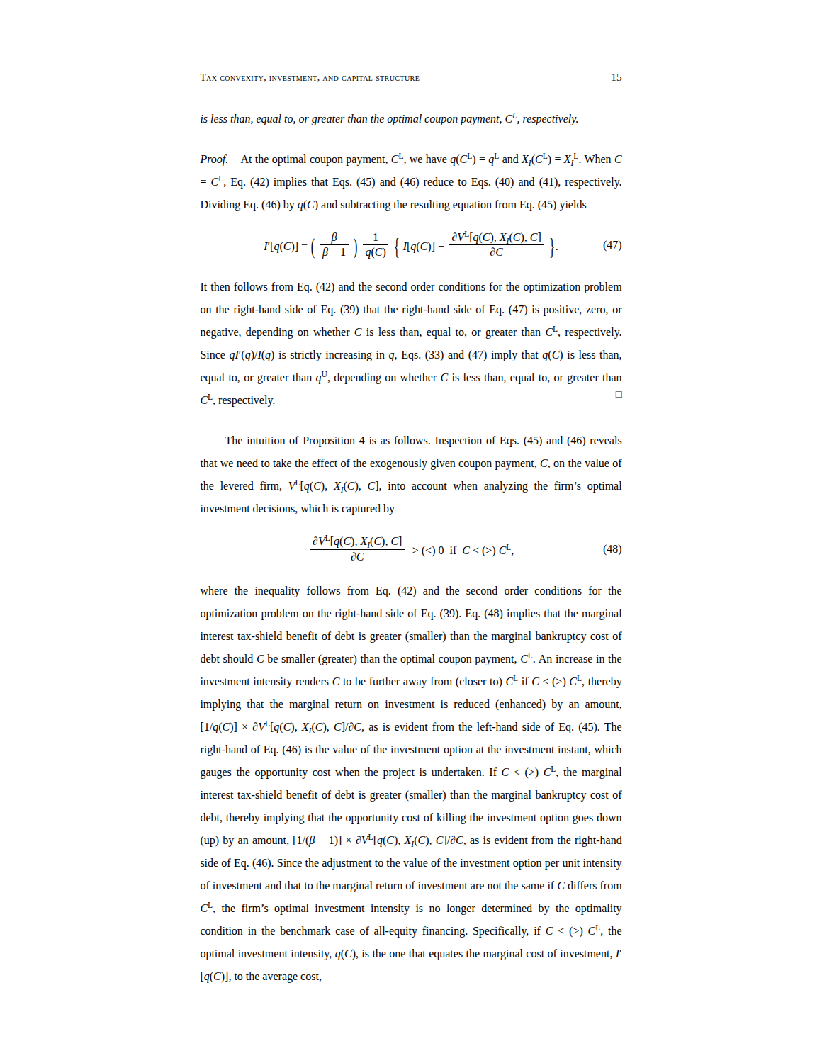Tax convexity, investment, and capital structure 15
is less than, equal to, or greater than the optimal coupon payment, CL, respectively.
Proof. At the optimal coupon payment, CL, we have q(CL) = qL and XI(CL) = XIL. When C = CL, Eq. (42) implies that Eqs. (45) and (46) reduce to Eqs. (40) and (41), respectively. Dividing Eq. (46) by q(C) and subtracting the resulting equation from Eq. (45) yields
I′[q(C)] = ( ββ − 1 ) 1 q(C) { I[q(C)] − ∂VL[q(C), XI(C), C]∂C }. (47)
It then follows from Eq. (42) and the second order conditions for the optimization problem on the right-hand side of Eq. (39) that the right-hand side of Eq. (47) is positive, zero, or negative, depending on whether C is less than, equal to, or greater than CL, respectively. Since qI′(q)/I(q) is strictly increasing in q, Eqs. (33) and (47) imply that q(C) is less than, equal to, or greater than qU, depending on whether C is less than, equal to, or greater than CL, respectively.□
The intuition of Proposition 4 is as follows. Inspection of Eqs. (45) and (46) reveals that we need to take the effect of the exogenously given coupon payment, C, on the value of the levered firm, VL[q(C), XI(C), C], into account when analyzing the firm’s optimal investment decisions, which is captured by
∂VL[q(C), XI(C), C]∂C > (<) 0 if C < (>) CL, (48)
where the inequality follows from Eq. (42) and the second order conditions for the optimization problem on the right-hand side of Eq. (39). Eq. (48) implies that the marginal interest tax-shield benefit of debt is greater (smaller) than the marginal bankruptcy cost of debt should C be smaller (greater) than the optimal coupon payment, CL. An increase in the investment intensity renders C to be further away from (closer to) CL if C < (>) CL, thereby implying that the marginal return on investment is reduced (enhanced) by an amount, [1/q(C)] × ∂VL[q(C), XI(C), C]/∂C, as is evident from the left-hand side of Eq. (45). The right-hand of Eq. (46) is the value of the investment option at the investment instant, which gauges the opportunity cost when the project is undertaken. If C < (>) CL, the marginal interest tax-shield benefit of debt is greater (smaller) than the marginal bankruptcy cost of debt, thereby implying that the opportunity cost of killing the investment option goes down (up) by an amount, [1/(β − 1)] × ∂VL[q(C), XI(C), C]/∂C, as is evident from the right-hand side of Eq. (46). Since the adjustment to the value of the investment option per unit intensity of investment and that to the marginal return of investment are not the same if C differs from CL, the firm’s optimal investment intensity is no longer determined by the optimality condition in the benchmark case of all-equity financing. Specifically, if C < (>) CL, the optimal investment intensity, q(C), is the one that equates the marginal cost of investment, I′[q(C)], to the average cost,